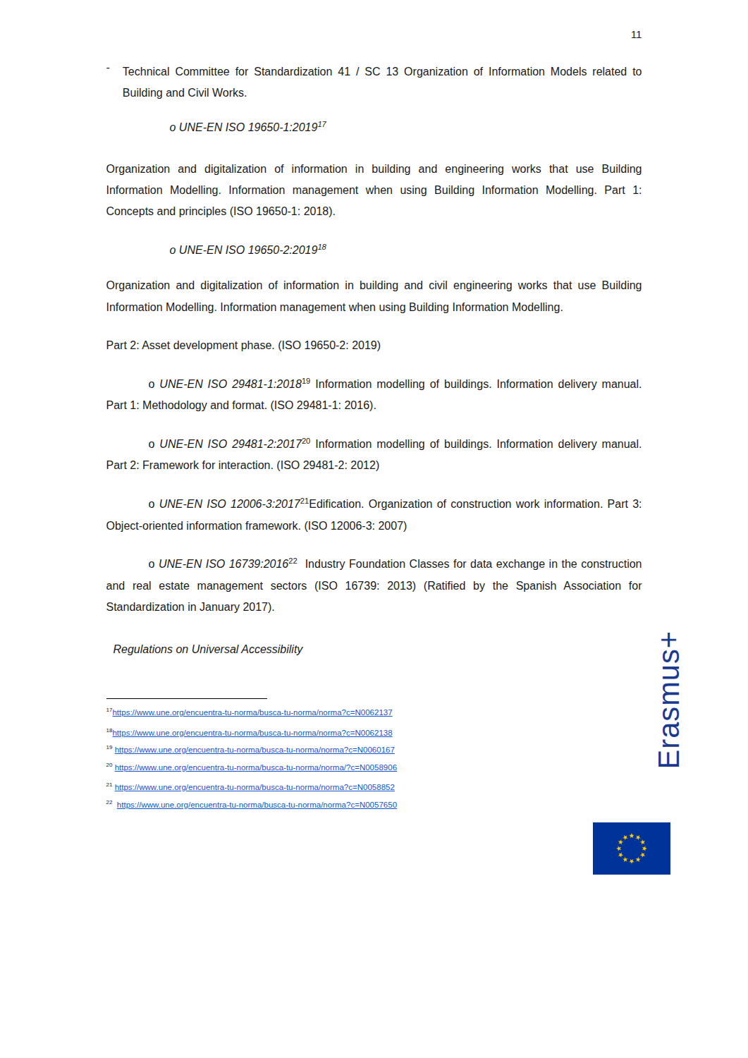11
-
Technical Committee for Standardization 41 / SC 13 Organization of Information Models related to Building and Civil Works.
o UNE-EN ISO 19650-1:201917
Organization and digitalization of information in building and engineering works that use Building Information Modelling. Information management when using Building Information Modelling. Part 1: Concepts and principles (ISO 19650-1: 2018).
o UNE-EN ISO 19650-2:201918
Organization and digitalization of information in building and civil engineering works that use Building Information Modelling. Information management when using Building Information Modelling.
Part 2: Asset development phase. (ISO 19650-2: 2019)
o UNE-EN ISO 29481-1:201819 Information modelling of buildings. Information delivery manual. Part 1: Methodology and format. (ISO 29481-1: 2016).
o UNE-EN ISO 29481-2:201720 Information modelling of buildings. Information delivery manual. Part 2: Framework for interaction. (ISO 29481-2: 2012)
o UNE-EN ISO 12006-3:201721Edification. Organization of construction work information. Part 3: Object-oriented information framework. (ISO 12006-3: 2007)
o UNE-EN ISO 16739:201622 Industry Foundation Classes for data exchange in the construction and real estate management sectors (ISO 16739: 2013) (Ratified by the Spanish Association for Standardization in January 2017).
Regulations on Universal Accessibility
17https://www.une.org/encuentra-tu-norma/busca-tu-norma/norma?c=N0062137
18https://www.une.org/encuentra-tu-norma/busca-tu-norma/norma?c=N0062138
19 https://www.une.org/encuentra-tu-norma/busca-tu-norma/norma?c=N0060167
20 https://www.une.org/encuentra-tu-norma/busca-tu-norma/norma/?c=N0058906
21 https://www.une.org/encuentra-tu-norma/busca-tu-norma/norma?c=N0058852
22 https://www.une.org/encuentra-tu-norma/busca-tu-norma/norma?c=N0057650
Erasmus+